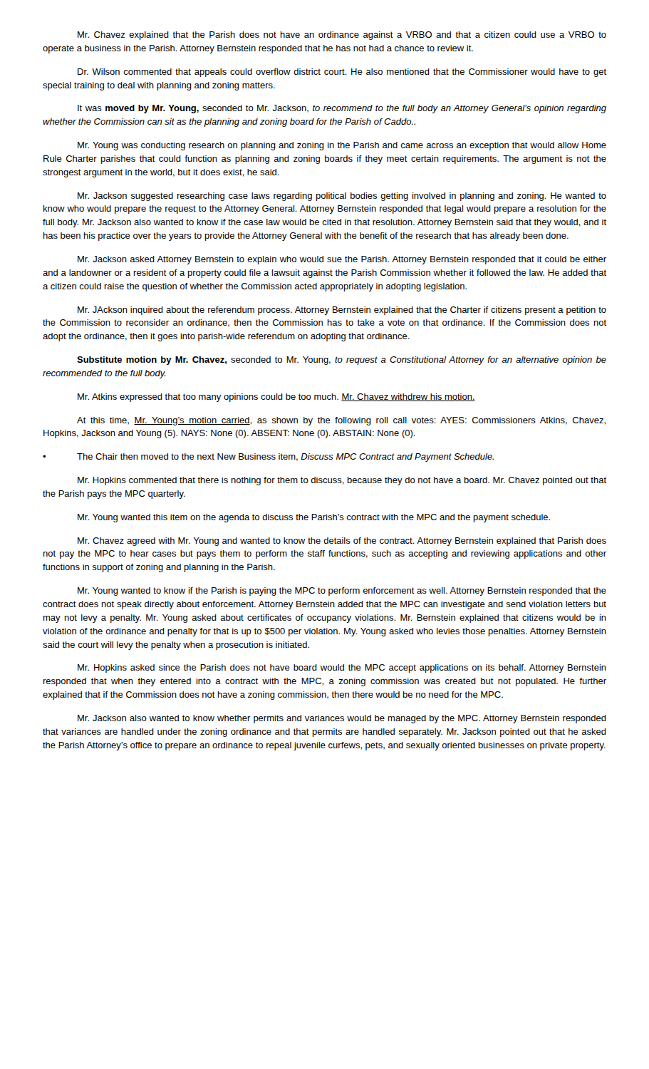Mr. Chavez explained that the Parish does not have an ordinance against a VRBO and that a citizen could use a VRBO to operate a business in the Parish. Attorney Bernstein responded that he has not had a chance to review it.
Dr. Wilson commented that appeals could overflow district court. He also mentioned that the Commissioner would have to get special training to deal with planning and zoning matters.
It was moved by Mr. Young, seconded to Mr. Jackson, to recommend to the full body an Attorney General’s opinion regarding whether the Commission can sit as the planning and zoning board for the Parish of Caddo..
Mr. Young was conducting research on planning and zoning in the Parish and came across an exception that would allow Home Rule Charter parishes that could function as planning and zoning boards if they meet certain requirements. The argument is not the strongest argument in the world, but it does exist, he said.
Mr. Jackson suggested researching case laws regarding political bodies getting involved in planning and zoning. He wanted to know who would prepare the request to the Attorney General. Attorney Bernstein responded that legal would prepare a resolution for the full body. Mr. Jackson also wanted to know if the case law would be cited in that resolution. Attorney Bernstein said that they would, and it has been his practice over the years to provide the Attorney General with the benefit of the research that has already been done.
Mr. Jackson asked Attorney Bernstein to explain who would sue the Parish. Attorney Bernstein responded that it could be either and a landowner or a resident of a property could file a lawsuit against the Parish Commission whether it followed the law. He added that a citizen could raise the question of whether the Commission acted appropriately in adopting legislation.
Mr. JAckson inquired about the referendum process. Attorney Bernstein explained that the Charter if citizens present a petition to the Commission to reconsider an ordinance, then the Commission has to take a vote on that ordinance. If the Commission does not adopt the ordinance, then it goes into parish-wide referendum on adopting that ordinance.
Substitute motion by Mr. Chavez, seconded to Mr. Young, to request a Constitutional Attorney for an alternative opinion be recommended to the full body.
Mr. Atkins expressed that too many opinions could be too much. Mr. Chavez withdrew his motion.
At this time, Mr. Young’s motion carried, as shown by the following roll call votes: AYES: Commissioners Atkins, Chavez, Hopkins, Jackson and Young (5). NAYS: None (0). ABSENT: None (0). ABSTAIN: None (0).
•The Chair then moved to the next New Business item, Discuss MPC Contract and Payment Schedule.
Mr. Hopkins commented that there is nothing for them to discuss, because they do not have a board. Mr. Chavez pointed out that the Parish pays the MPC quarterly.
Mr. Young wanted this item on the agenda to discuss the Parish's contract with the MPC and the payment schedule.
Mr. Chavez agreed with Mr. Young and wanted to know the details of the contract. Attorney Bernstein explained that Parish does not pay the MPC to hear cases but pays them to perform the staff functions, such as accepting and reviewing applications and other functions in support of zoning and planning in the Parish.
Mr. Young wanted to know if the Parish is paying the MPC to perform enforcement as well. Attorney Bernstein responded that the contract does not speak directly about enforcement. Attorney Bernstein added that the MPC can investigate and send violation letters but may not levy a penalty. Mr. Young asked about certificates of occupancy violations. Mr. Bernstein explained that citizens would be in violation of the ordinance and penalty for that is up to $500 per violation. My. Young asked who levies those penalties. Attorney Bernstein said the court will levy the penalty when a prosecution is initiated.
Mr. Hopkins asked since the Parish does not have board would the MPC accept applications on its behalf. Attorney Bernstein responded that when they entered into a contract with the MPC, a zoning commission was created but not populated. He further explained that if the Commission does not have a zoning commission, then there would be no need for the MPC.
Mr. Jackson also wanted to know whether permits and variances would be managed by the MPC. Attorney Bernstein responded that variances are handled under the zoning ordinance and that permits are handled separately. Mr. Jackson pointed out that he asked the Parish Attorney’s office to prepare an ordinance to repeal juvenile curfews, pets, and sexually oriented businesses on private property.